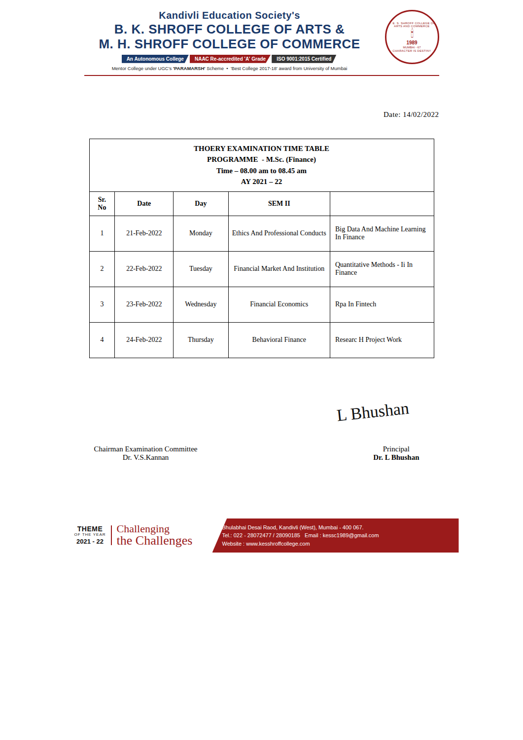Kandivli Education Society's
B. K. SHROFF COLLEGE OF ARTS &
M. H. SHROFF COLLEGE OF COMMERCE
An Autonomous College NAAC Re-accredited 'A' Grade ISO 9001:2015 Certified
Mentor College under UGC's 'PARAMARSH' Scheme • 'Best College 2017-18' award from University of Mumbai
K. E. S. SHROFF COLLEGE OF ARTS AND COMMERCE
🕯
1989
MUMBAI - 67
CHARACTER IS DESTINY
Date: 14/02/2022
| THOERY EXAMINATION TIME TABLE PROGRAMME - M.Sc. (Finance) Time – 08.00 am to 08.45 am AY 2021 – 22 |
| Sr. No | Date | Day | SEM II | |
| 1 | 21-Feb-2022 | Monday | Ethics And Professional Conducts | Big Data And Machine Learning In Finance |
| 2 | 22-Feb-2022 | Tuesday | Financial Market And Institution | Quantitative Methods - Ii In Finance |
| 3 | 23-Feb-2022 | Wednesday | Financial Economics | Rpa In Fintech |
| 4 | 24-Feb-2022 | Thursday | Behavioral Finance | Researc H Project Work |
L Bhushan
Chairman Examination Committee
Dr. V.S.Kannan
Principal
Dr. L Bhushan
THEME
OF THE YEAR
2021 - 22
Challenging
the Challenges
Bhulabhai Desai Raod, Kandivli (West), Mumbai - 400 067.
Tel.: 022 - 28072477 / 28090185 Email : kessc1989@gmail.com
Website : www.kesshroffcollege.com